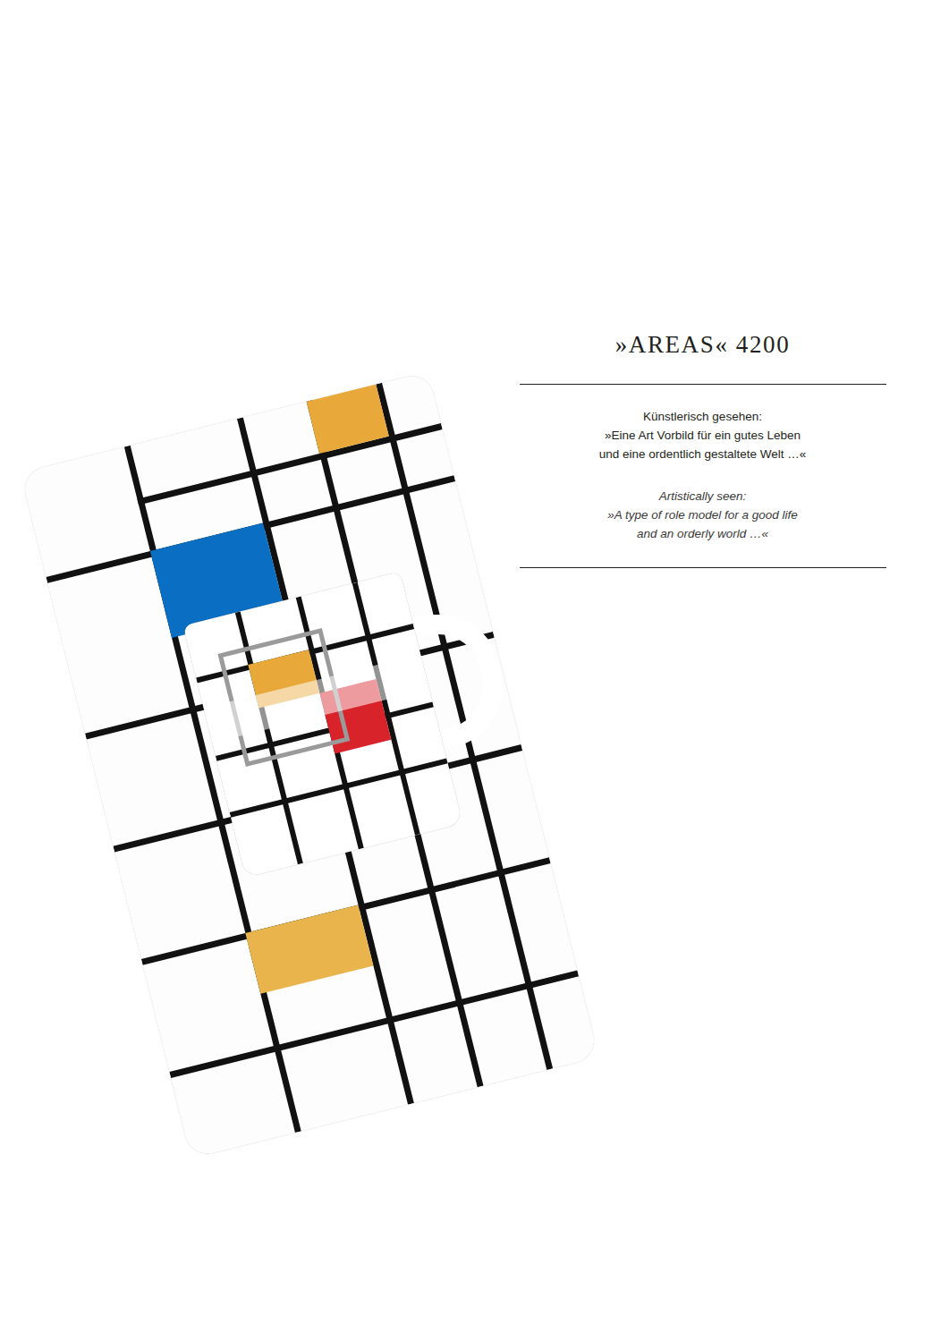»AREAS« 4200
Künstlerisch gesehen:
»Eine Art Vorbild für ein gutes Leben
und eine ordentlich gestaltete Welt …«
Artistically seen:
»A type of role model for a good life
and an orderly world …«